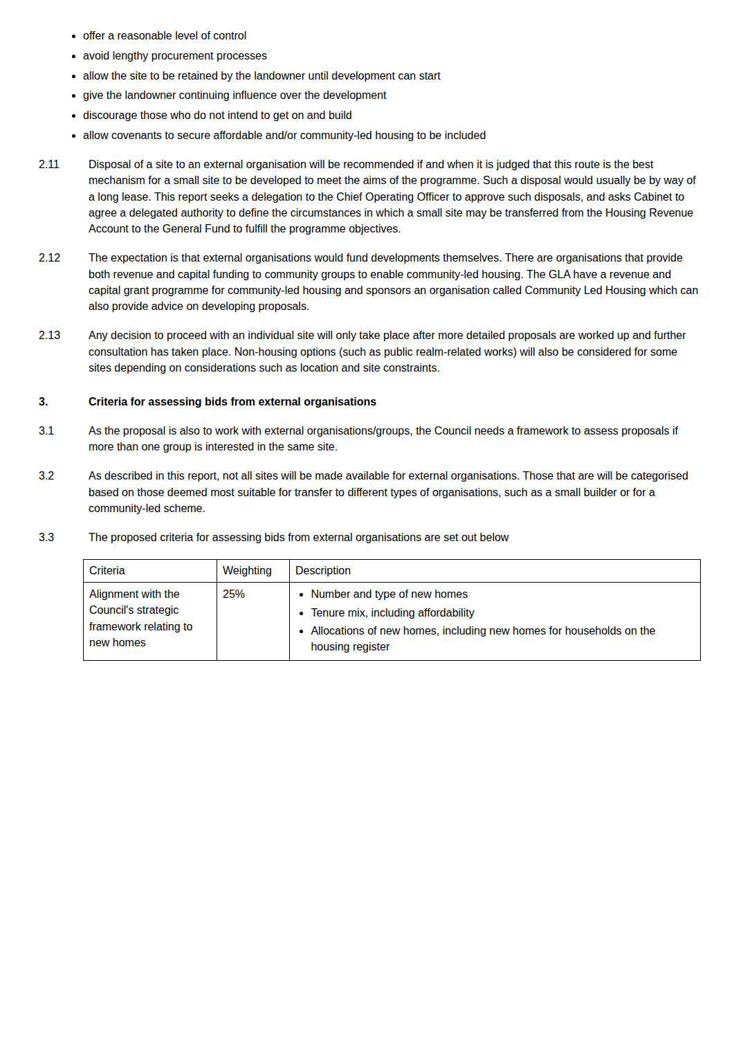offer a reasonable level of control
avoid lengthy procurement processes
allow the site to be retained by the landowner until development can start
give the landowner continuing influence over the development
discourage those who do not intend to get on and build
allow covenants to secure affordable and/or community-led housing to be included
2.11
Disposal of a site to an external organisation will be recommended if and when it is judged that this route is the best mechanism for a small site to be developed to meet the aims of the programme. Such a disposal would usually be by way of a long lease. This report seeks a delegation to the Chief Operating Officer to approve such disposals, and asks Cabinet to agree a delegated authority to define the circumstances in which a small site may be transferred from the Housing Revenue Account to the General Fund to fulfill the programme objectives.
2.12
The expectation is that external organisations would fund developments themselves. There are organisations that provide both revenue and capital funding to community groups to enable community-led housing. The GLA have a revenue and capital grant programme for community-led housing and sponsors an organisation called Community Led Housing which can also provide advice on developing proposals.
2.13
Any decision to proceed with an individual site will only take place after more detailed proposals are worked up and further consultation has taken place. Non-housing options (such as public realm-related works) will also be considered for some sites depending on considerations such as location and site constraints.
3. Criteria for assessing bids from external organisations
3.1
As the proposal is also to work with external organisations/groups, the Council needs a framework to assess proposals if more than one group is interested in the same site.
3.2
As described in this report, not all sites will be made available for external organisations. Those that are will be categorised based on those deemed most suitable for transfer to different types of organisations, such as a small builder or for a community-led scheme.
3.3
The proposed criteria for assessing bids from external organisations are set out below
| Criteria | Weighting | Description |
| --- | --- | --- |
| Alignment with the Council's strategic framework relating to new homes | 25% | Number and type of new homes Tenure mix, including affordability Allocations of new homes, including new homes for households on the housing register |